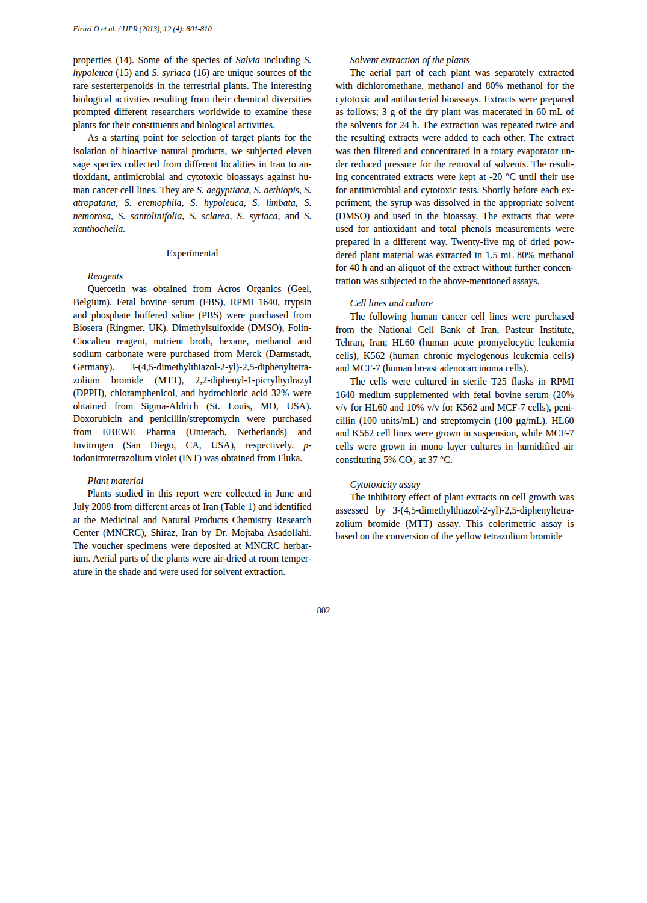Firuzi O et al. / IJPR (2013), 12 (4): 801-810
properties (14). Some of the species of Salvia including S. hypoleuca (15) and S. syriaca (16) are unique sources of the rare sesterterpenoids in the terrestrial plants. The interesting biological activities resulting from their chemical diversities prompted different researchers worldwide to examine these plants for their constituents and biological activities.
As a starting point for selection of target plants for the isolation of bioactive natural products, we subjected eleven sage species collected from different localities in Iran to antioxidant, antimicrobial and cytotoxic bioassays against human cancer cell lines. They are S. aegyptiaca, S. aethiopis, S. atropatana, S. eremophila, S. hypoleuca, S. limbata, S. nemorosa, S. santolinifolia, S. sclarea, S. syriaca, and S. xanthocheila.
Experimental
Reagents
Quercetin was obtained from Acros Organics (Geel, Belgium). Fetal bovine serum (FBS), RPMI 1640, trypsin and phosphate buffered saline (PBS) were purchased from Biosera (Ringmer, UK). Dimethylsulfoxide (DMSO), Folin-Ciocalteu reagent, nutrient broth, hexane, methanol and sodium carbonate were purchased from Merck (Darmstadt, Germany). 3-(4,5-dimethylthiazol-2-yl)-2,5-diphenyltetrazolium bromide (MTT), 2,2-diphenyl-1-picrylhydrazyl (DPPH), chloramphenicol, and hydrochloric acid 32% were obtained from Sigma-Aldrich (St. Louis, MO, USA). Doxorubicin and penicillin/streptomycin were purchased from EBEWE Pharma (Unterach, Netherlands) and Invitrogen (San Diego, CA, USA), respectively. p-iodonitrotetrazolium violet (INT) was obtained from Fluka.
Plant material
Plants studied in this report were collected in June and July 2008 from different areas of Iran (Table 1) and identified at the Medicinal and Natural Products Chemistry Research Center (MNCRC), Shiraz, Iran by Dr. Mojtaba Asadollahi. The voucher specimens were deposited at MNCRC herbarium. Aerial parts of the plants were air-dried at room temperature in the shade and were used for solvent extraction.
Solvent extraction of the plants
The aerial part of each plant was separately extracted with dichloromethane, methanol and 80% methanol for the cytotoxic and antibacterial bioassays. Extracts were prepared as follows; 3 g of the dry plant was macerated in 60 mL of the solvents for 24 h. The extraction was repeated twice and the resulting extracts were added to each other. The extract was then filtered and concentrated in a rotary evaporator under reduced pressure for the removal of solvents. The resulting concentrated extracts were kept at -20 °C until their use for antimicrobial and cytotoxic tests. Shortly before each experiment, the syrup was dissolved in the appropriate solvent (DMSO) and used in the bioassay. The extracts that were used for antioxidant and total phenols measurements were prepared in a different way. Twenty-five mg of dried powdered plant material was extracted in 1.5 mL 80% methanol for 48 h and an aliquot of the extract without further concentration was subjected to the above-mentioned assays.
Cell lines and culture
The following human cancer cell lines were purchased from the National Cell Bank of Iran, Pasteur Institute, Tehran, Iran; HL60 (human acute promyelocytic leukemia cells), K562 (human chronic myelogenous leukemia cells) and MCF-7 (human breast adenocarcinoma cells).
The cells were cultured in sterile T25 flasks in RPMI 1640 medium supplemented with fetal bovine serum (20% v/v for HL60 and 10% v/v for K562 and MCF-7 cells), penicillin (100 units/mL) and streptomycin (100 μg/mL). HL60 and K562 cell lines were grown in suspension, while MCF-7 cells were grown in mono layer cultures in humidified air constituting 5% CO2 at 37 °C.
Cytotoxicity assay
The inhibitory effect of plant extracts on cell growth was assessed by 3-(4,5-dimethylthiazol-2-yl)-2,5-diphenyltetrazolium bromide (MTT) assay. This colorimetric assay is based on the conversion of the yellow tetrazolium bromide
802